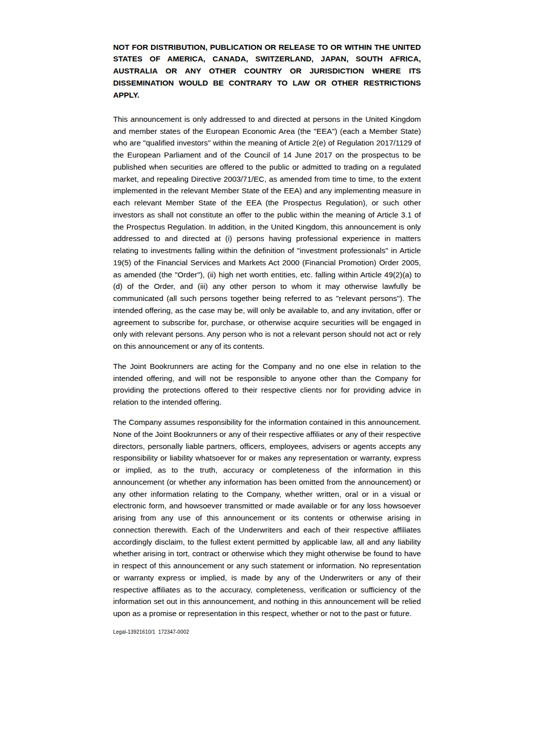NOT FOR DISTRIBUTION, PUBLICATION OR RELEASE TO OR WITHIN THE UNITED STATES OF AMERICA, CANADA, SWITZERLAND, JAPAN, SOUTH AFRICA, AUSTRALIA OR ANY OTHER COUNTRY OR JURISDICTION WHERE ITS DISSEMINATION WOULD BE CONTRARY TO LAW OR OTHER RESTRICTIONS APPLY.
This announcement is only addressed to and directed at persons in the United Kingdom and member states of the European Economic Area (the "EEA") (each a Member State) who are "qualified investors" within the meaning of Article 2(e) of Regulation 2017/1129 of the European Parliament and of the Council of 14 June 2017 on the prospectus to be published when securities are offered to the public or admitted to trading on a regulated market, and repealing Directive 2003/71/EC, as amended from time to time, to the extent implemented in the relevant Member State of the EEA) and any implementing measure in each relevant Member State of the EEA (the Prospectus Regulation), or such other investors as shall not constitute an offer to the public within the meaning of Article 3.1 of the Prospectus Regulation. In addition, in the United Kingdom, this announcement is only addressed to and directed at (i) persons having professional experience in matters relating to investments falling within the definition of "investment professionals" in Article 19(5) of the Financial Services and Markets Act 2000 (Financial Promotion) Order 2005, as amended (the "Order"), (ii) high net worth entities, etc. falling within Article 49(2)(a) to (d) of the Order, and (iii) any other person to whom it may otherwise lawfully be communicated (all such persons together being referred to as "relevant persons"). The intended offering, as the case may be, will only be available to, and any invitation, offer or agreement to subscribe for, purchase, or otherwise acquire securities will be engaged in only with relevant persons. Any person who is not a relevant person should not act or rely on this announcement or any of its contents.
The Joint Bookrunners are acting for the Company and no one else in relation to the intended offering, and will not be responsible to anyone other than the Company for providing the protections offered to their respective clients nor for providing advice in relation to the intended offering.
The Company assumes responsibility for the information contained in this announcement. None of the Joint Bookrunners or any of their respective affiliates or any of their respective directors, personally liable partners, officers, employees, advisers or agents accepts any responsibility or liability whatsoever for or makes any representation or warranty, express or implied, as to the truth, accuracy or completeness of the information in this announcement (or whether any information has been omitted from the announcement) or any other information relating to the Company, whether written, oral or in a visual or electronic form, and howsoever transmitted or made available or for any loss howsoever arising from any use of this announcement or its contents or otherwise arising in connection therewith. Each of the Underwriters and each of their respective affiliates accordingly disclaim, to the fullest extent permitted by applicable law, all and any liability whether arising in tort, contract or otherwise which they might otherwise be found to have in respect of this announcement or any such statement or information. No representation or warranty express or implied, is made by any of the Underwriters or any of their respective affiliates as to the accuracy, completeness, verification or sufficiency of the information set out in this announcement, and nothing in this announcement will be relied upon as a promise or representation in this respect, whether or not to the past or future.
Legal-13921610/1 172347-0002